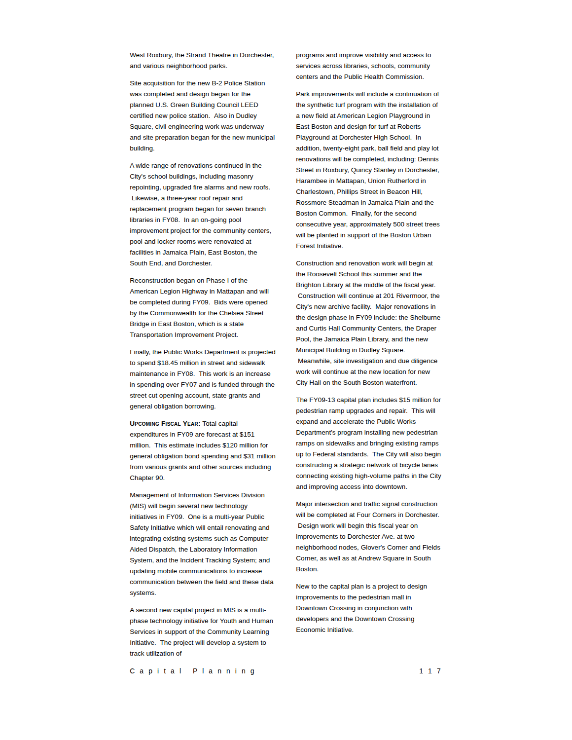West Roxbury, the Strand Theatre in Dorchester, and various neighborhood parks.
Site acquisition for the new B-2 Police Station was completed and design began for the planned U.S. Green Building Council LEED certified new police station. Also in Dudley Square, civil engineering work was underway and site preparation began for the new municipal building.
A wide range of renovations continued in the City's school buildings, including masonry repointing, upgraded fire alarms and new roofs. Likewise, a three-year roof repair and replacement program began for seven branch libraries in FY08. In an on-going pool improvement project for the community centers, pool and locker rooms were renovated at facilities in Jamaica Plain, East Boston, the South End, and Dorchester.
Reconstruction began on Phase I of the American Legion Highway in Mattapan and will be completed during FY09. Bids were opened by the Commonwealth for the Chelsea Street Bridge in East Boston, which is a state Transportation Improvement Project.
Finally, the Public Works Department is projected to spend $18.45 million in street and sidewalk maintenance in FY08. This work is an increase in spending over FY07 and is funded through the street cut opening account, state grants and general obligation borrowing.
Upcoming Fiscal Year: Total capital expenditures in FY09 are forecast at $151 million. This estimate includes $120 million for general obligation bond spending and $31 million from various grants and other sources including Chapter 90.
Management of Information Services Division (MIS) will begin several new technology initiatives in FY09. One is a multi-year Public Safety Initiative which will entail renovating and integrating existing systems such as Computer Aided Dispatch, the Laboratory Information System, and the Incident Tracking System; and updating mobile communications to increase communication between the field and these data systems.
A second new capital project in MIS is a multi-phase technology initiative for Youth and Human Services in support of the Community Learning Initiative. The project will develop a system to track utilization of
programs and improve visibility and access to services across libraries, schools, community centers and the Public Health Commission.
Park improvements will include a continuation of the synthetic turf program with the installation of a new field at American Legion Playground in East Boston and design for turf at Roberts Playground at Dorchester High School. In addition, twenty-eight park, ball field and play lot renovations will be completed, including: Dennis Street in Roxbury, Quincy Stanley in Dorchester, Harambee in Mattapan, Union Rutherford in Charlestown, Phillips Street in Beacon Hill, Rossmore Steadman in Jamaica Plain and the Boston Common. Finally, for the second consecutive year, approximately 500 street trees will be planted in support of the Boston Urban Forest Initiative.
Construction and renovation work will begin at the Roosevelt School this summer and the Brighton Library at the middle of the fiscal year. Construction will continue at 201 Rivermoor, the City's new archive facility. Major renovations in the design phase in FY09 include: the Shelburne and Curtis Hall Community Centers, the Draper Pool, the Jamaica Plain Library, and the new Municipal Building in Dudley Square. Meanwhile, site investigation and due diligence work will continue at the new location for new City Hall on the South Boston waterfront.
The FY09-13 capital plan includes $15 million for pedestrian ramp upgrades and repair. This will expand and accelerate the Public Works Department's program installing new pedestrian ramps on sidewalks and bringing existing ramps up to Federal standards. The City will also begin constructing a strategic network of bicycle lanes connecting existing high-volume paths in the City and improving access into downtown.
Major intersection and traffic signal construction will be completed at Four Corners in Dorchester. Design work will begin this fiscal year on improvements to Dorchester Ave. at two neighborhood nodes, Glover's Corner and Fields Corner, as well as at Andrew Square in South Boston.
New to the capital plan is a project to design improvements to the pedestrian mall in Downtown Crossing in conjunction with developers and the Downtown Crossing Economic Initiative.
C a p i t a l P l a n n i n g
1 1 7